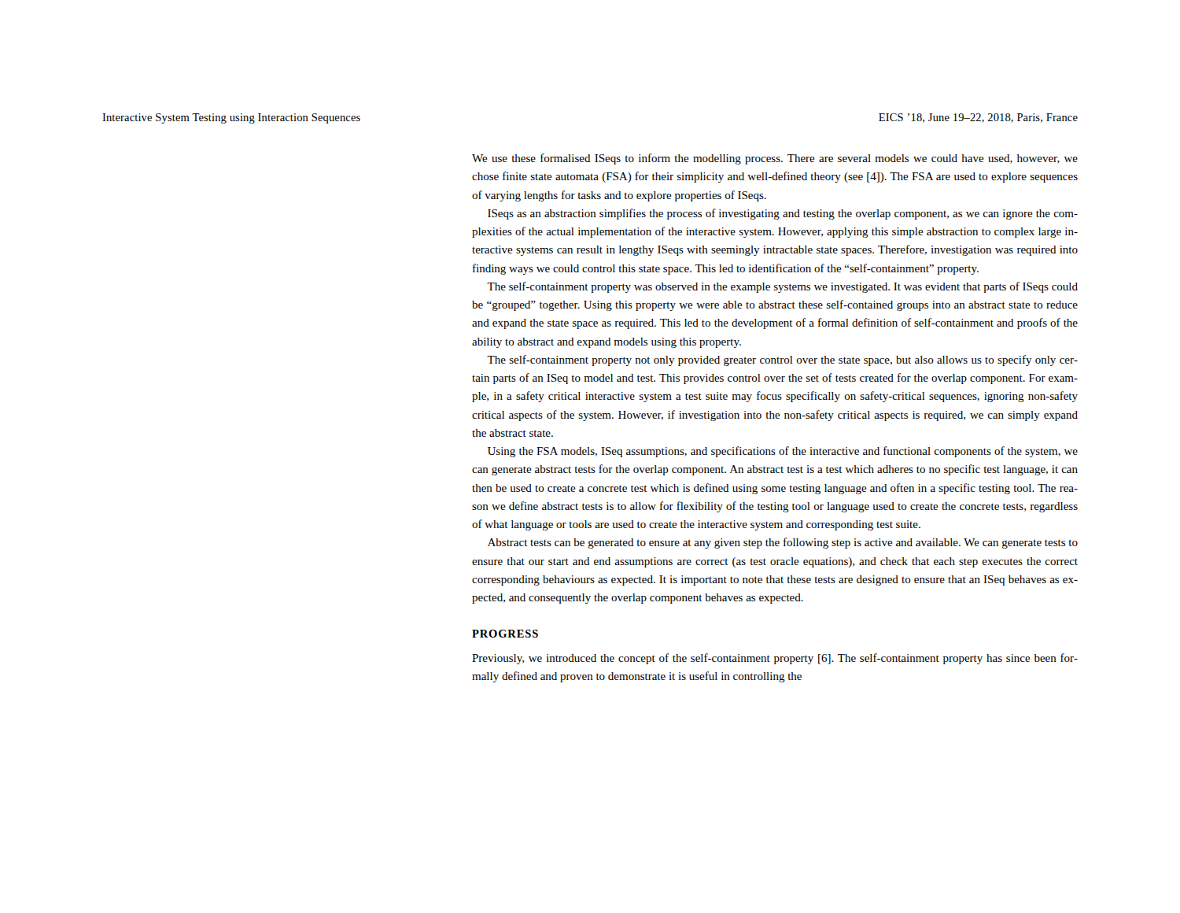Interactive System Testing using Interaction Sequences EICS ’18, June 19–22, 2018, Paris, France
We use these formalised ISeqs to inform the modelling process. There are several models we could have used, however, we chose finite state automata (FSA) for their simplicity and well-defined theory (see [4]). The FSA are used to explore sequences of varying lengths for tasks and to explore properties of ISeqs.
ISeqs as an abstraction simplifies the process of investigating and testing the overlap component, as we can ignore the complexities of the actual implementation of the interactive system. However, applying this simple abstraction to complex large interactive systems can result in lengthy ISeqs with seemingly intractable state spaces. Therefore, investigation was required into finding ways we could control this state space. This led to identification of the “self-containment” property.
The self-containment property was observed in the example systems we investigated. It was evident that parts of ISeqs could be “grouped” together. Using this property we were able to abstract these self-contained groups into an abstract state to reduce and expand the state space as required. This led to the development of a formal definition of self-containment and proofs of the ability to abstract and expand models using this property.
The self-containment property not only provided greater control over the state space, but also allows us to specify only certain parts of an ISeq to model and test. This provides control over the set of tests created for the overlap component. For example, in a safety critical interactive system a test suite may focus specifically on safety-critical sequences, ignoring non-safety critical aspects of the system. However, if investigation into the non-safety critical aspects is required, we can simply expand the abstract state.
Using the FSA models, ISeq assumptions, and specifications of the interactive and functional components of the system, we can generate abstract tests for the overlap component. An abstract test is a test which adheres to no specific test language, it can then be used to create a concrete test which is defined using some testing language and often in a specific testing tool. The reason we define abstract tests is to allow for flexibility of the testing tool or language used to create the concrete tests, regardless of what language or tools are used to create the interactive system and corresponding test suite.
Abstract tests can be generated to ensure at any given step the following step is active and available. We can generate tests to ensure that our start and end assumptions are correct (as test oracle equations), and check that each step executes the correct corresponding behaviours as expected. It is important to note that these tests are designed to ensure that an ISeq behaves as expected, and consequently the overlap component behaves as expected.
Progress
Previously, we introduced the concept of the self-containment property [6]. The self-containment property has since been formally defined and proven to demonstrate it is useful in controlling the